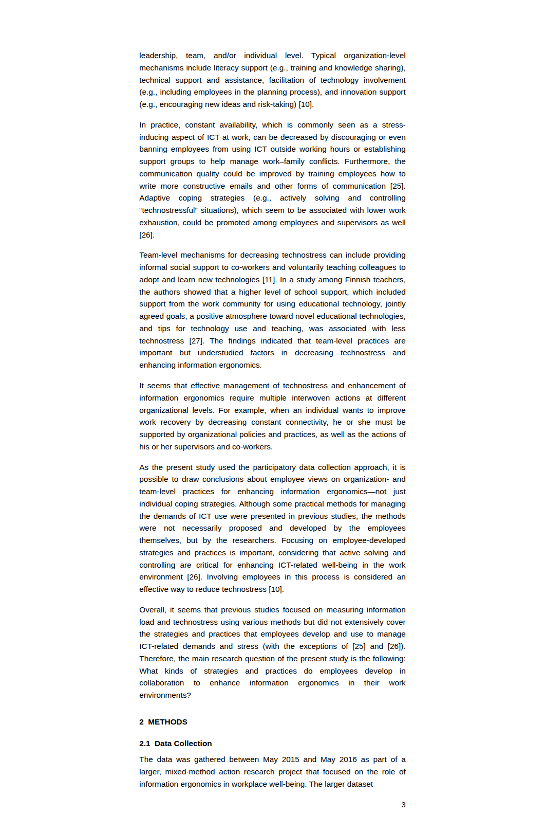leadership, team, and/or individual level. Typical organization-level mechanisms include literacy support (e.g., training and knowledge sharing), technical support and assistance, facilitation of technology involvement (e.g., including employees in the planning process), and innovation support (e.g., encouraging new ideas and risk-taking) [10].
In practice, constant availability, which is commonly seen as a stress-inducing aspect of ICT at work, can be decreased by discouraging or even banning employees from using ICT outside working hours or establishing support groups to help manage work–family conflicts. Furthermore, the communication quality could be improved by training employees how to write more constructive emails and other forms of communication [25]. Adaptive coping strategies (e.g., actively solving and controlling “technostressful” situations), which seem to be associated with lower work exhaustion, could be promoted among employees and supervisors as well [26].
Team-level mechanisms for decreasing technostress can include providing informal social support to co-workers and voluntarily teaching colleagues to adopt and learn new technologies [11]. In a study among Finnish teachers, the authors showed that a higher level of school support, which included support from the work community for using educational technology, jointly agreed goals, a positive atmosphere toward novel educational technologies, and tips for technology use and teaching, was associated with less technostress [27]. The findings indicated that team-level practices are important but understudied factors in decreasing technostress and enhancing information ergonomics.
It seems that effective management of technostress and enhancement of information ergonomics require multiple interwoven actions at different organizational levels. For example, when an individual wants to improve work recovery by decreasing constant connectivity, he or she must be supported by organizational policies and practices, as well as the actions of his or her supervisors and co-workers.
As the present study used the participatory data collection approach, it is possible to draw conclusions about employee views on organization- and team-level practices for enhancing information ergonomics—not just individual coping strategies. Although some practical methods for managing the demands of ICT use were presented in previous studies, the methods were not necessarily proposed and developed by the employees themselves, but by the researchers. Focusing on employee-developed strategies and practices is important, considering that active solving and controlling are critical for enhancing ICT-related well-being in the work environment [26]. Involving employees in this process is considered an effective way to reduce technostress [10].
Overall, it seems that previous studies focused on measuring information load and technostress using various methods but did not extensively cover the strategies and practices that employees develop and use to manage ICT-related demands and stress (with the exceptions of [25] and [26]). Therefore, the main research question of the present study is the following: What kinds of strategies and practices do employees develop in collaboration to enhance information ergonomics in their work environments?
2 METHODS
2.1 Data Collection
The data was gathered between May 2015 and May 2016 as part of a larger, mixed-method action research project that focused on the role of information ergonomics in workplace well-being. The larger dataset
3